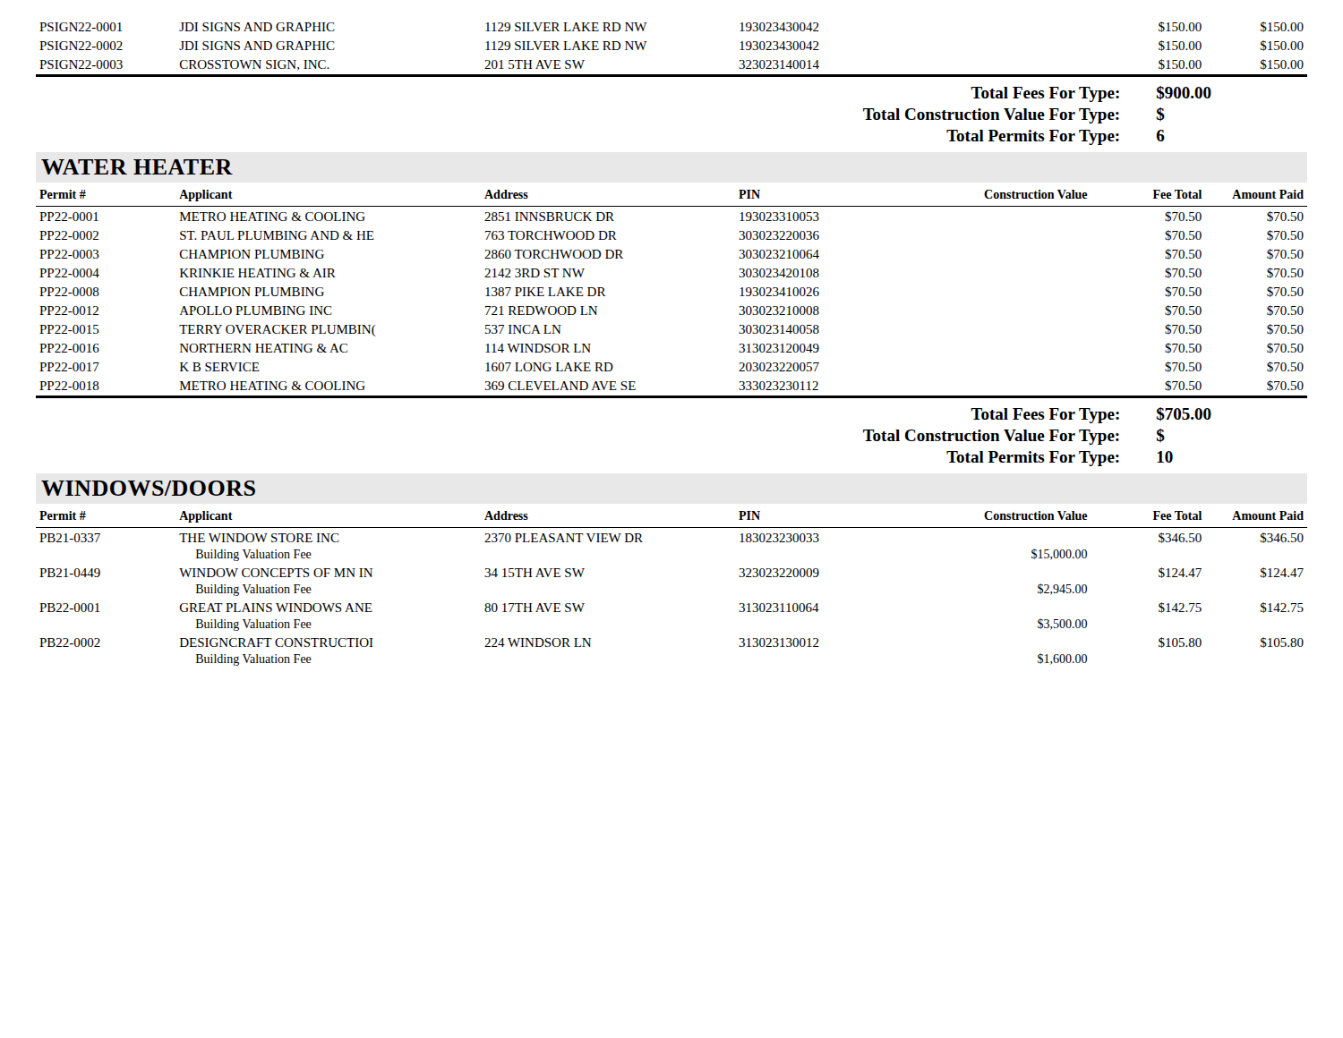| PSIGN22-0001 | JDI SIGNS AND GRAPHIC | 1129 SILVER LAKE RD NW | 193023430042 | | $150.00 | $150.00 |
| PSIGN22-0002 | JDI SIGNS AND GRAPHIC | 1129 SILVER LAKE RD NW | 193023430042 | | $150.00 | $150.00 |
| PSIGN22-0003 | CROSSTOWN SIGN, INC. | 201 5TH AVE SW | 323023140014 | | $150.00 | $150.00 |
| Total Fees For Type: | $900.00 |
| Total Construction Value For Type: | $ |
| Total Permits For Type: | 6 |
WATER HEATER
| Permit # | Applicant | Address | PIN | Construction Value | Fee Total | Amount Paid |
| PP22-0001 | METRO HEATING & COOLING | 2851 INNSBRUCK DR | 193023310053 | | $70.50 | $70.50 |
| PP22-0002 | ST. PAUL PLUMBING AND & HE | 763 TORCHWOOD DR | 303023220036 | | $70.50 | $70.50 |
| PP22-0003 | CHAMPION PLUMBING | 2860 TORCHWOOD DR | 303023210064 | | $70.50 | $70.50 |
| PP22-0004 | KRINKIE HEATING & AIR | 2142 3RD ST NW | 303023420108 | | $70.50 | $70.50 |
| PP22-0008 | CHAMPION PLUMBING | 1387 PIKE LAKE DR | 193023410026 | | $70.50 | $70.50 |
| PP22-0012 | APOLLO PLUMBING INC | 721 REDWOOD LN | 303023210008 | | $70.50 | $70.50 |
| PP22-0015 | TERRY OVERACKER PLUMBIN( | 537 INCA LN | 303023140058 | | $70.50 | $70.50 |
| PP22-0016 | NORTHERN HEATING & AC | 114 WINDSOR LN | 313023120049 | | $70.50 | $70.50 |
| PP22-0017 | K B SERVICE | 1607 LONG LAKE RD | 203023220057 | | $70.50 | $70.50 |
| PP22-0018 | METRO HEATING & COOLING | 369 CLEVELAND AVE SE | 333023230112 | | $70.50 | $70.50 |
| Total Fees For Type: | $705.00 |
| Total Construction Value For Type: | $ |
| Total Permits For Type: | 10 |
WINDOWS/DOORS
| Permit # | Applicant | Address | PIN | Construction Value | Fee Total | Amount Paid |
| PB21-0337 | THE WINDOW STORE INC | 2370 PLEASANT VIEW DR | 183023230033 | | $346.50 | $346.50 |
| | Building Valuation Fee | | | $15,000.00 | | |
| PB21-0449 | WINDOW CONCEPTS OF MN IN | 34 15TH AVE SW | 323023220009 | | $124.47 | $124.47 |
| | Building Valuation Fee | | | $2,945.00 | | |
| PB22-0001 | GREAT PLAINS WINDOWS ANE | 80 17TH AVE SW | 313023110064 | | $142.75 | $142.75 |
| | Building Valuation Fee | | | $3,500.00 | | |
| PB22-0002 | DESIGNCRAFT CONSTRUCTIOI | 224 WINDSOR LN | 313023130012 | | $105.80 | $105.80 |
| | Building Valuation Fee | | | $1,600.00 | | |